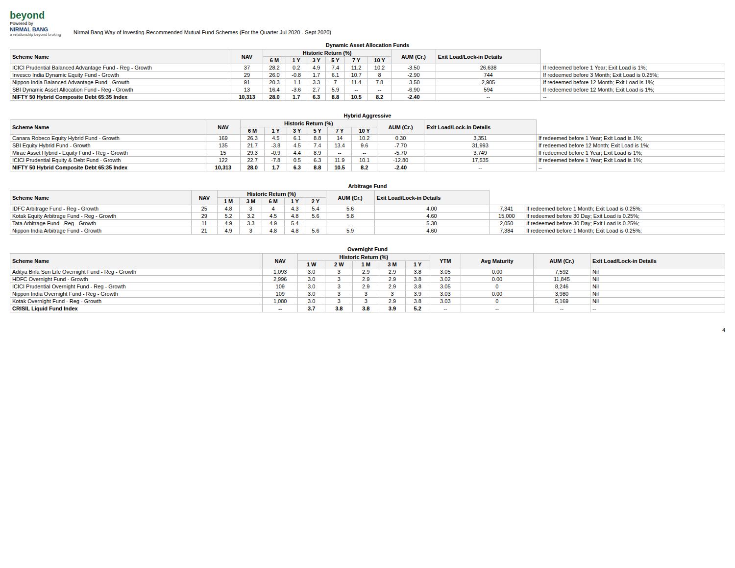beyond
Powered by
NIRMAL BANG
a relationship beyond broking
Nirmal Bang Way of Investing-Recommended Mutual Fund Schemes (For the Quarter Jul 2020 - Sept 2020)
Dynamic Asset Allocation Funds
| Scheme Name | NAV | Historic Return (%) | AUM (Cr.) | Exit Load/Lock-in Details |
| --- | --- | --- | --- | --- |
| 6 M | 1 Y | 3 Y | 5 Y | 7 Y | 10 Y |
| ICICI Prudential Balanced Advantage Fund - Reg - Growth | 37 | 28.2 | 0.2 | 4.9 | 7.4 | 11.2 | 10.2 | -3.50 | 26,638 | If redeemed before 1 Year; Exit Load is 1%; |
| Invesco India Dynamic Equity Fund - Growth | 29 | 26.0 | -0.8 | 1.7 | 6.1 | 10.7 | 8 | -2.90 | 744 | If redeemed before 3 Month; Exit Load is 0.25%; |
| Nippon India Balanced Advantage Fund - Growth | 91 | 20.3 | -1.1 | 3.3 | 7 | 11.4 | 7.8 | -3.50 | 2,905 | If redeemed before 12 Month; Exit Load is 1%; |
| SBI Dynamic Asset Allocation Fund - Reg - Growth | 13 | 16.4 | -3.6 | 2.7 | 5.9 | -- | -- | -6.90 | 594 | If redeemed before 12 Month; Exit Load is 1%; |
| NIFTY 50 Hybrid Composite Debt 65:35 Index | 10,313 | 28.0 | 1.7 | 6.3 | 8.8 | 10.5 | 8.2 | -2.40 | -- | -- |
Hybrid Aggressive
| Scheme Name | NAV | Historic Return (%) | AUM (Cr.) | Exit Load/Lock-in Details |
| --- | --- | --- | --- | --- |
| 6 M | 1 Y | 3 Y | 5 Y | 7 Y | 10 Y |
| Canara Robeco Equity Hybrid Fund - Growth | 169 | 26.3 | 4.5 | 6.1 | 8.8 | 14 | 10.2 | 0.30 | 3,351 | If redeemed before 1 Year; Exit Load is 1%; |
| SBI Equity Hybrid Fund - Growth | 135 | 21.7 | -3.8 | 4.5 | 7.4 | 13.4 | 9.6 | -7.70 | 31,993 | If redeemed before 12 Month; Exit Load is 1%; |
| Mirae Asset Hybrid - Equity Fund - Reg - Growth | 15 | 29.3 | -0.9 | 4.4 | 8.9 | -- | -- | -5.70 | 3,749 | If redeemed before 1 Year; Exit Load is 1%; |
| ICICI Prudential Equity & Debt Fund - Growth | 122 | 22.7 | -7.8 | 0.5 | 6.3 | 11.9 | 10.1 | -12.80 | 17,535 | If redeemed before 1 Year; Exit Load is 1%; |
| NIFTY 50 Hybrid Composite Debt 65:35 Index | 10,313 | 28.0 | 1.7 | 6.3 | 8.8 | 10.5 | 8.2 | -2.40 | -- | -- |
Arbitrage Fund
| Scheme Name | NAV | Historic Return (%) | AUM (Cr.) | Exit Load/Lock-in Details |
| --- | --- | --- | --- | --- |
| 1 M | 3 M | 6 M | 1 Y | 2 Y |
| IDFC Arbitrage Fund - Reg - Growth | 25 | 4.8 | 3 | 4 | 4.3 | 5.4 | 5.6 | 4.00 | 7,341 | If redeemed before 1 Month; Exit Load is 0.25%; |
| Kotak Equity Arbitrage Fund - Reg - Growth | 29 | 5.2 | 3.2 | 4.5 | 4.8 | 5.6 | 5.8 | 4.60 | 15,000 | If redeemed before 30 Day; Exit Load is 0.25%; |
| Tata Arbitrage Fund - Reg - Growth | 11 | 4.9 | 3.3 | 4.9 | 5.4 | -- | -- | 5.30 | 2,050 | If redeemed before 30 Day; Exit Load is 0.25%; |
| Nippon India Arbitrage Fund - Growth | 21 | 4.9 | 3 | 4.8 | 4.8 | 5.6 | 5.9 | 4.60 | 7,384 | If redeemed before 1 Month; Exit Load is 0.25%; |
Overnight Fund
| Scheme Name | NAV | Historic Return (%) | YTM | Avg Maturity | AUM (Cr.) | Exit Load/Lock-in Details |
| --- | --- | --- | --- | --- | --- | --- |
| 1 W | 2 W | 1 M | 3 M | 1 Y |
| Aditya Birla Sun Life Overnight Fund - Reg - Growth | 1,093 | 3.0 | 3 | 2.9 | 2.9 | 3.8 | 3.05 | 0.00 | 7,592 | Nil |
| HDFC Overnight Fund - Growth | 2,996 | 3.0 | 3 | 2.9 | 2.9 | 3.8 | 3.02 | 0.00 | 11,845 | Nil |
| ICICI Prudential Overnight Fund - Reg - Growth | 109 | 3.0 | 3 | 2.9 | 2.9 | 3.8 | 3.05 | 0 | 8,246 | Nil |
| Nippon India Overnight Fund - Reg - Growth | 109 | 3.0 | 3 | 3 | 3 | 3.9 | 3.03 | 0.00 | 3,980 | Nil |
| Kotak Overnight Fund - Reg - Growth | 1,080 | 3.0 | 3 | 3 | 2.9 | 3.8 | 3.03 | 0 | 5,169 | Nil |
| CRISIL Liquid Fund Index | -- | 3.7 | 3.8 | 3.8 | 3.9 | 5.2 | -- | -- | -- | -- |
4